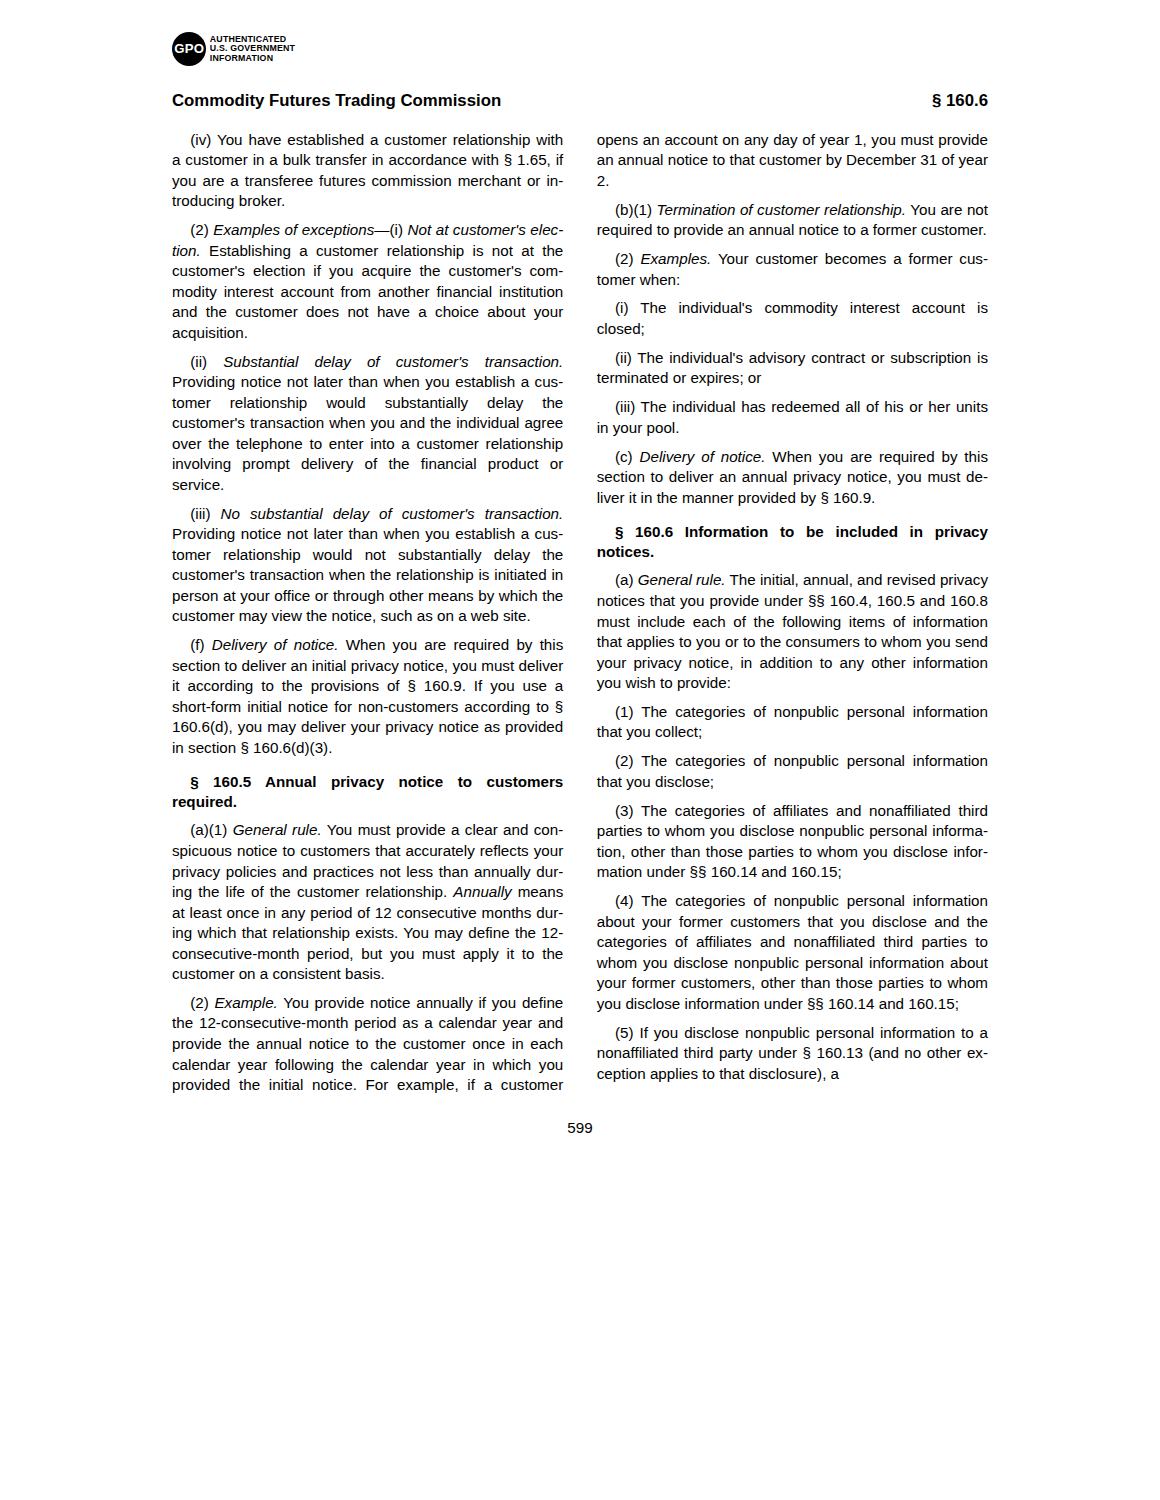GPO
AUTHENTICATED
U.S. GOVERNMENT
INFORMATION
Commodity Futures Trading Commission § 160.6
(iv) You have established a customer relationship with a customer in a bulk transfer in accordance with § 1.65, if you are a transferee futures commission merchant or introducing broker.
(2) Examples of exceptions—(i) Not at customer's election. Establishing a customer relationship is not at the customer's election if you acquire the customer's commodity interest account from another financial institution and the customer does not have a choice about your acquisition.
(ii) Substantial delay of customer's transaction. Providing notice not later than when you establish a customer relationship would substantially delay the customer's transaction when you and the individual agree over the telephone to enter into a customer relationship involving prompt delivery of the financial product or service.
(iii) No substantial delay of customer's transaction. Providing notice not later than when you establish a customer relationship would not substantially delay the customer's transaction when the relationship is initiated in person at your office or through other means by which the customer may view the notice, such as on a web site.
(f) Delivery of notice. When you are required by this section to deliver an initial privacy notice, you must deliver it according to the provisions of § 160.9. If you use a short-form initial notice for non-customers according to § 160.6(d), you may deliver your privacy notice as provided in section § 160.6(d)(3).
§ 160.5 Annual privacy notice to customers required.
(a)(1) General rule. You must provide a clear and conspicuous notice to customers that accurately reflects your privacy policies and practices not less than annually during the life of the customer relationship. Annually means at least once in any period of 12 consecutive months during which that relationship exists. You may define the 12-consecutive-month period, but you must apply it to the customer on a consistent basis.
(2) Example. You provide notice annually if you define the 12-consecutive-month period as a calendar year and provide the annual notice to the customer once in each calendar year following the calendar year in which you provided the initial notice. For example, if a customer opens an account on any day of year 1, you must provide an annual notice to that customer by December 31 of year 2.
(b)(1) Termination of customer relationship. You are not required to provide an annual notice to a former customer.
(2) Examples. Your customer becomes a former customer when:
(i) The individual's commodity interest account is closed;
(ii) The individual's advisory contract or subscription is terminated or expires; or
(iii) The individual has redeemed all of his or her units in your pool.
(c) Delivery of notice. When you are required by this section to deliver an annual privacy notice, you must deliver it in the manner provided by § 160.9.
§ 160.6 Information to be included in privacy notices.
(a) General rule. The initial, annual, and revised privacy notices that you provide under §§ 160.4, 160.5 and 160.8 must include each of the following items of information that applies to you or to the consumers to whom you send your privacy notice, in addition to any other information you wish to provide:
(1) The categories of nonpublic personal information that you collect;
(2) The categories of nonpublic personal information that you disclose;
(3) The categories of affiliates and nonaffiliated third parties to whom you disclose nonpublic personal information, other than those parties to whom you disclose information under §§ 160.14 and 160.15;
(4) The categories of nonpublic personal information about your former customers that you disclose and the categories of affiliates and nonaffiliated third parties to whom you disclose nonpublic personal information about your former customers, other than those parties to whom you disclose information under §§ 160.14 and 160.15;
(5) If you disclose nonpublic personal information to a nonaffiliated third party under § 160.13 (and no other exception applies to that disclosure), a
599